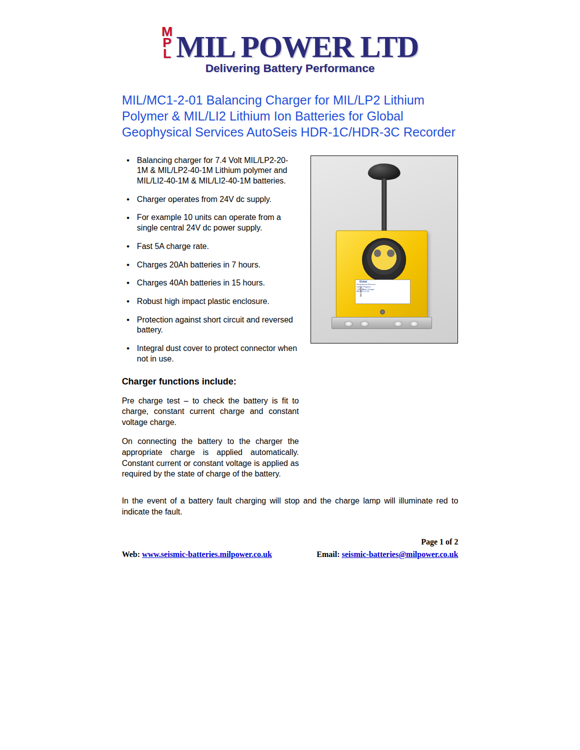MPL
MIL POWER LTD
Delivering Battery Performance
MIL/MC1-2-01 Balancing Charger for MIL/LP2 Lithium Polymer & MIL/LI2 Lithium Ion Batteries for Global Geophysical Services AutoSeis HDR-1C/HDR-3C Recorder
Balancing charger for 7.4 Volt MIL/LP2-20-1M & MIL/LP2-40-1M Lithium polymer and MIL/LI2-40-1M & MIL/LI2-40-1M batteries.
Charger operates from 24V dc supply.
For example 10 units can operate from a single central 24V dc power supply.
Fast 5A charge rate.
Charges 20Ah batteries in 7 hours.
Charges 40Ah batteries in 15 hours.
Robust high impact plastic enclosure.
Protection against short circuit and reversed battery.
Integral dust cover to protect connector when not in use.
Charger functions include:
Pre charge test – to check the battery is fit to charge, constant current charge and constant voltage charge.
On connecting the battery to the charger the appropriate charge is applied automatically. Constant current or constant voltage is applied as required by the state of charge of the battery.
S/N 000003 Global
Geophysical Services
Lithium Polymer
7.4V, 3Amp Charger
MIL/MC1-2-01
In the event of a battery fault charging will stop and the charge lamp will illuminate red to indicate the fault.
Page 1 of 2
Web: www.seismic-batteries.milpower.co.uk
Email: seismic-batteries@milpower.co.uk